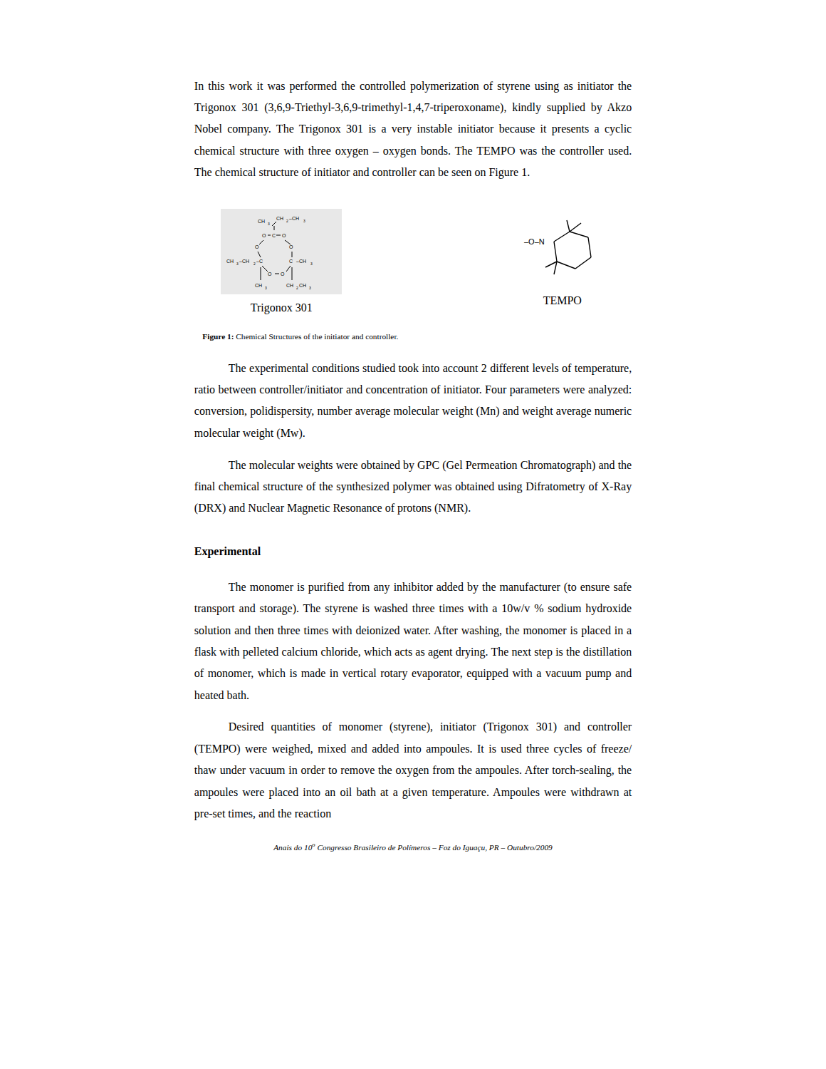In this work it was performed the controlled polymerization of styrene using as initiator the Trigonox 301 (3,6,9-Triethyl-3,6,9-trimethyl-1,4,7-triperoxoname), kindly supplied by Akzo Nobel company. The Trigonox 301 is a very instable initiator because it presents a cyclic chemical structure with three oxygen – oxygen bonds. The TEMPO was the controller used. The chemical structure of initiator and controller can be seen on Figure 1.
CH 3 CH 2 –CH 3 C O O O O CH 3 –CH 2 –C C –CH 3 O O CH 3 CH 2 CH 3
Trigonox 301
–O–N
TEMPO
Figure 1: Chemical Structures of the initiator and controller.
The experimental conditions studied took into account 2 different levels of temperature, ratio between controller/initiator and concentration of initiator. Four parameters were analyzed: conversion, polidispersity, number average molecular weight (Mn) and weight average numeric molecular weight (Mw).
The molecular weights were obtained by GPC (Gel Permeation Chromatograph) and the final chemical structure of the synthesized polymer was obtained using Difratometry of X-Ray (DRX) and Nuclear Magnetic Resonance of protons (NMR).
Experimental
The monomer is purified from any inhibitor added by the manufacturer (to ensure safe transport and storage). The styrene is washed three times with a 10w/v % sodium hydroxide solution and then three times with deionized water. After washing, the monomer is placed in a flask with pelleted calcium chloride, which acts as agent drying. The next step is the distillation of monomer, which is made in vertical rotary evaporator, equipped with a vacuum pump and heated bath.
Desired quantities of monomer (styrene), initiator (Trigonox 301) and controller (TEMPO) were weighed, mixed and added into ampoules. It is used three cycles of freeze/ thaw under vacuum in order to remove the oxygen from the ampoules. After torch-sealing, the ampoules were placed into an oil bath at a given temperature. Ampoules were withdrawn at pre-set times, and the reaction
Anais do 10o Congresso Brasileiro de Polímeros – Foz do Iguaçu, PR – Outubro/2009